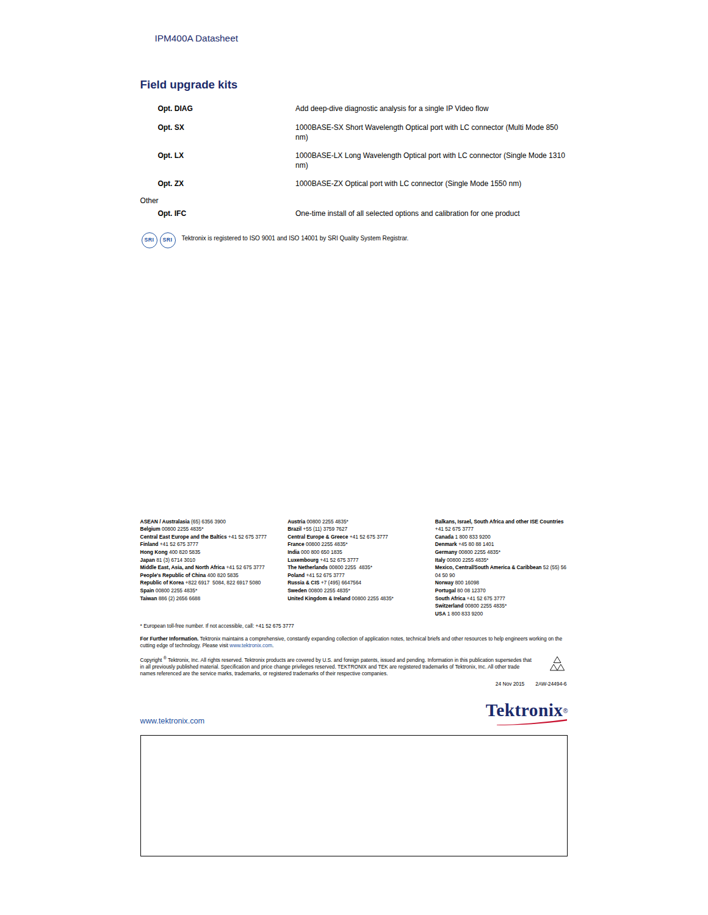IPM400A Datasheet
Field upgrade kits
| Opt. DIAG | Add deep-dive diagnostic analysis for a single IP Video flow |
| Opt. SX | 1000BASE-SX Short Wavelength Optical port with LC connector (Multi Mode 850 nm) |
| Opt. LX | 1000BASE-LX Long Wavelength Optical port with LC connector (Single Mode 1310 nm) |
| Opt. ZX | 1000BASE-ZX Optical port with LC connector (Single Mode 1550 nm) |
Other
| Opt. IFC | One-time install of all selected options and calibration for one product |
SRI
SRI
Tektronix is registered to ISO 9001 and ISO 14001 by SRI Quality System Registrar.
ASEAN / Australasia (65) 6356 3900
Belgium 00800 2255 4835*
Central East Europe and the Baltics +41 52 675 3777
Finland +41 52 675 3777
Hong Kong 400 820 5835
Japan 81 (3) 6714 3010
Middle East, Asia, and North Africa +41 52 675 3777
People's Republic of China 400 820 5835
Republic of Korea +822 6917 5084, 822 6917 5080
Spain 00800 2255 4835*
Taiwan 886 (2) 2656 6688
Austria 00800 2255 4835*
Brazil +55 (11) 3759 7627
Central Europe & Greece +41 52 675 3777
France 00800 2255 4835*
India 000 800 650 1835
Luxembourg +41 52 675 3777
The Netherlands 00800 2255 4835*
Poland +41 52 675 3777
Russia & CIS +7 (495) 6647564
Sweden 00800 2255 4835*
United Kingdom & Ireland 00800 2255 4835*
Balkans, Israel, South Africa and other ISE Countries +41 52 675 3777
Canada 1 800 833 9200
Denmark +45 80 88 1401
Germany 00800 2255 4835*
Italy 00800 2255 4835*
Mexico, Central/South America & Caribbean 52 (55) 56 04 50 90
Norway 800 16098
Portugal 80 08 12370
South Africa +41 52 675 3777
Switzerland 00800 2255 4835*
USA 1 800 833 9200
* European toll-free number. If not accessible, call: +41 52 675 3777
For Further Information. Tektronix maintains a comprehensive, constantly expanding collection of application notes, technical briefs and other resources to help engineers working on the cutting edge of technology. Please visit www.tektronix.com.
Copyright ® Tektronix, Inc. All rights reserved. Tektronix products are covered by U.S. and foreign patents, issued and pending. Information in this publication supersedes that in all previously published material. Specification and price change privileges reserved. TEKTRONIX and TEK are registered trademarks of Tektronix, Inc. All other trade names referenced are the service marks, trademarks, or registered trademarks of their respective companies.
24 Nov 20152AW-24494-6
www.tektronix.com
Tektronix®